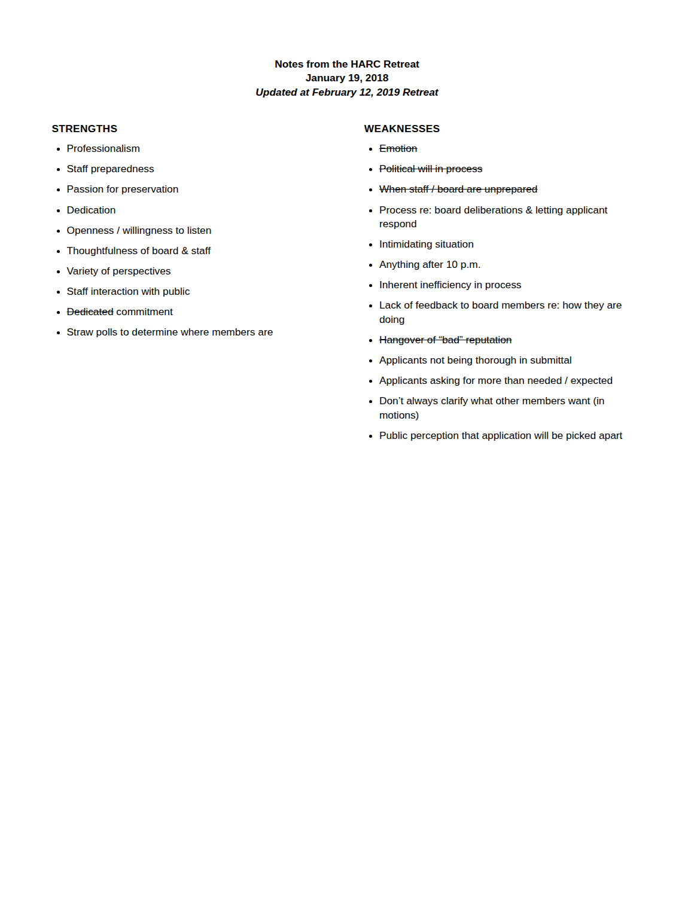Notes from the HARC Retreat
January 19, 2018
Updated at February 12, 2019 Retreat
STRENGTHS
Professionalism
Staff preparedness
Passion for preservation
Dedication
Openness / willingness to listen
Thoughtfulness of board & staff
Variety of perspectives
Staff interaction with public
Dedicated commitment
Straw polls to determine where members are
WEAKNESSES
Emotion
Political will in process
When staff / board are unprepared
Process re: board deliberations & letting applicant respond
Intimidating situation
Anything after 10 p.m.
Inherent inefficiency in process
Lack of feedback to board members re: how they are doing
Hangover of “bad” reputation
Applicants not being thorough in submittal
Applicants asking for more than needed / expected
Don’t always clarify what other members want (in motions)
Public perception that application will be picked apart